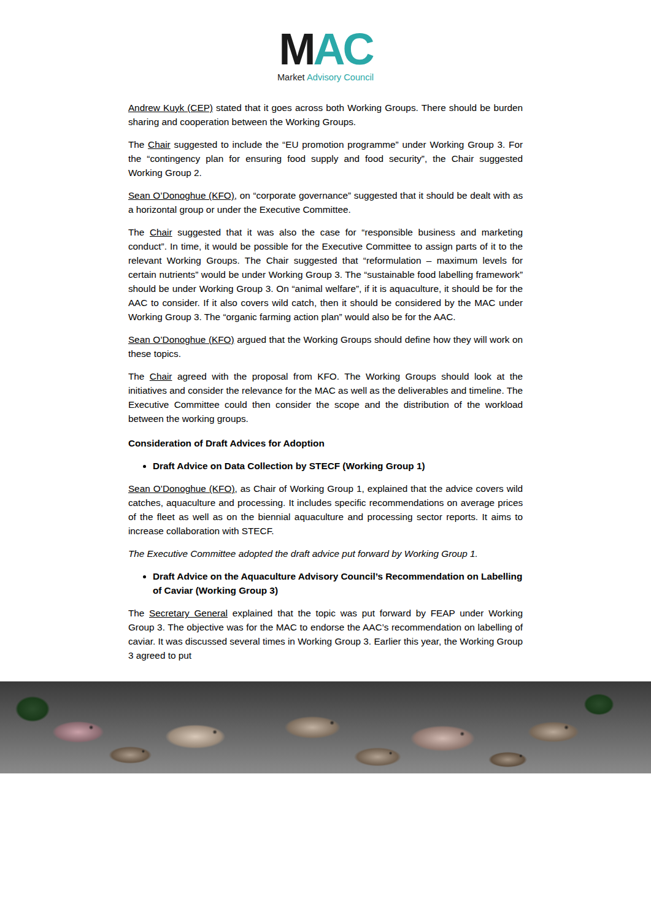MAC
Market Advisory Council
Andrew Kuyk (CEP) stated that it goes across both Working Groups. There should be burden sharing and cooperation between the Working Groups.
The Chair suggested to include the “EU promotion programme” under Working Group 3. For the “contingency plan for ensuring food supply and food security”, the Chair suggested Working Group 2.
Sean O’Donoghue (KFO), on “corporate governance” suggested that it should be dealt with as a horizontal group or under the Executive Committee.
The Chair suggested that it was also the case for “responsible business and marketing conduct”. In time, it would be possible for the Executive Committee to assign parts of it to the relevant Working Groups. The Chair suggested that “reformulation – maximum levels for certain nutrients” would be under Working Group 3. The “sustainable food labelling framework” should be under Working Group 3. On “animal welfare”, if it is aquaculture, it should be for the AAC to consider. If it also covers wild catch, then it should be considered by the MAC under Working Group 3. The “organic farming action plan” would also be for the AAC.
Sean O’Donoghue (KFO) argued that the Working Groups should define how they will work on these topics.
The Chair agreed with the proposal from KFO. The Working Groups should look at the initiatives and consider the relevance for the MAC as well as the deliverables and timeline. The Executive Committee could then consider the scope and the distribution of the workload between the working groups.
Consideration of Draft Advices for Adoption
Draft Advice on Data Collection by STECF (Working Group 1)
Sean O’Donoghue (KFO), as Chair of Working Group 1, explained that the advice covers wild catches, aquaculture and processing. It includes specific recommendations on average prices of the fleet as well as on the biennial aquaculture and processing sector reports. It aims to increase collaboration with STECF.
The Executive Committee adopted the draft advice put forward by Working Group 1.
Draft Advice on the Aquaculture Advisory Council’s Recommendation on Labelling of Caviar (Working Group 3)
The Secretary General explained that the topic was put forward by FEAP under Working Group 3. The objective was for the MAC to endorse the AAC’s recommendation on labelling of caviar. It was discussed several times in Working Group 3. Earlier this year, the Working Group 3 agreed to put